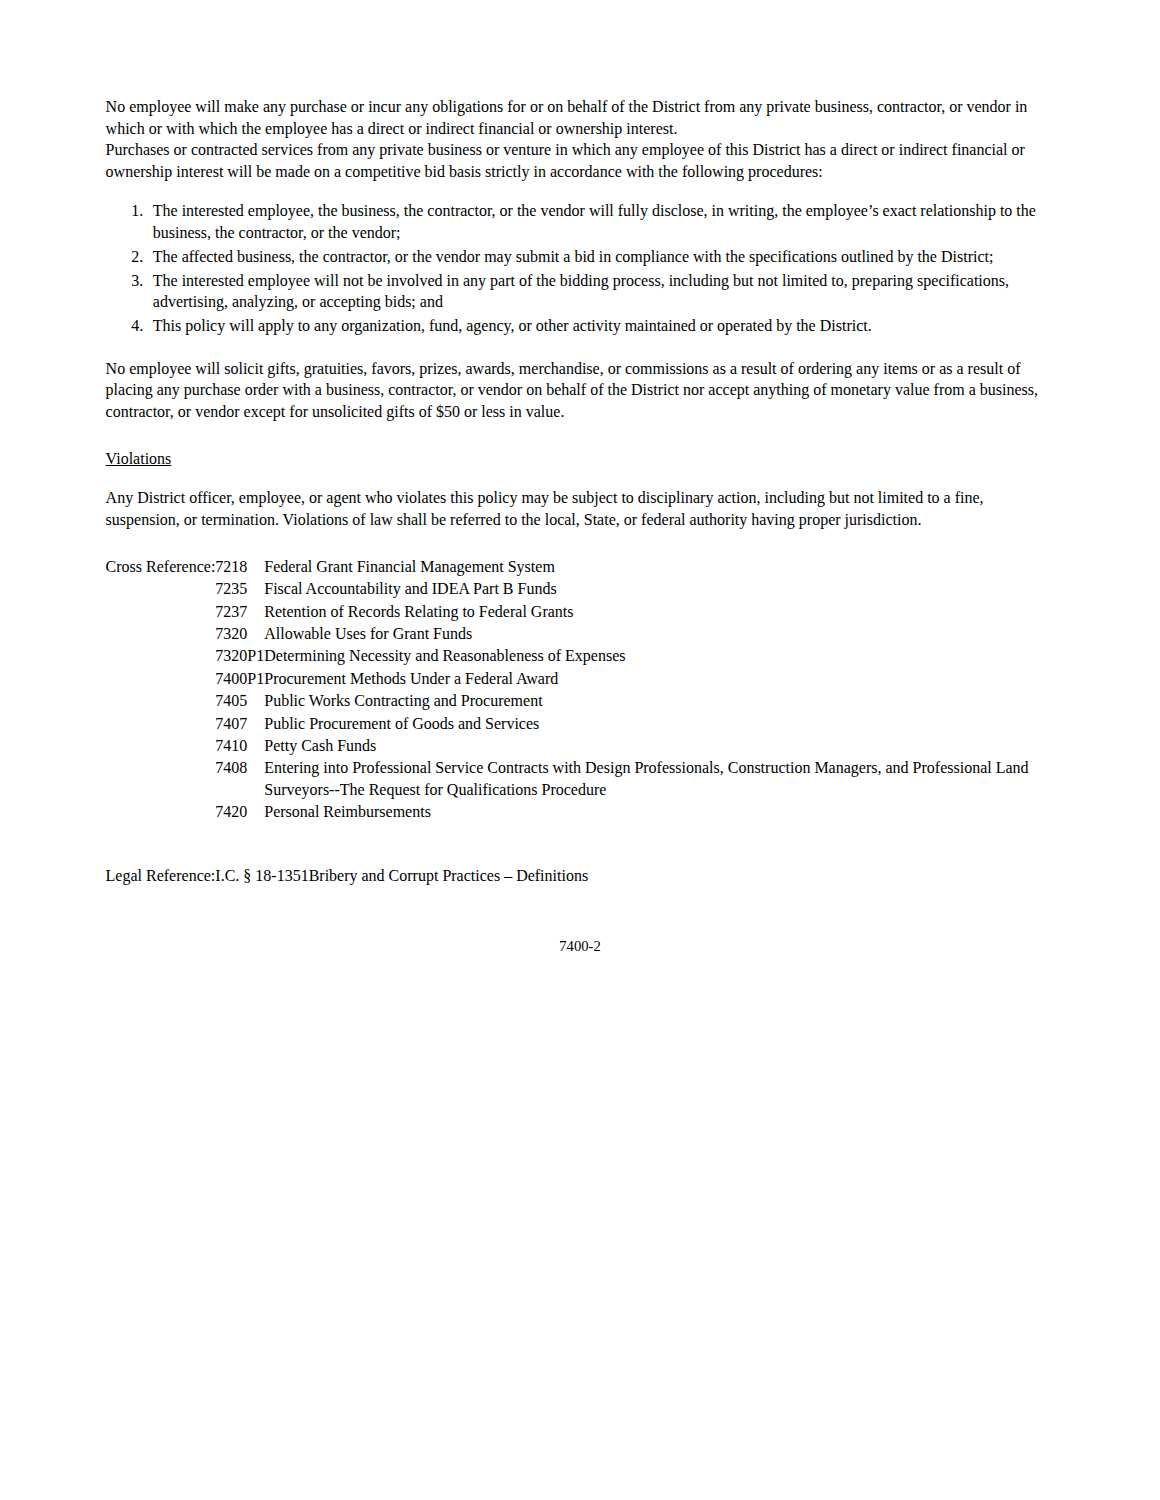No employee will make any purchase or incur any obligations for or on behalf of the District from any private business, contractor, or vendor in which or with which the employee has a direct or indirect financial or ownership interest.
Purchases or contracted services from any private business or venture in which any employee of this District has a direct or indirect financial or ownership interest will be made on a competitive bid basis strictly in accordance with the following procedures:
The interested employee, the business, the contractor, or the vendor will fully disclose, in writing, the employee’s exact relationship to the business, the contractor, or the vendor;
The affected business, the contractor, or the vendor may submit a bid in compliance with the specifications outlined by the District;
The interested employee will not be involved in any part of the bidding process, including but not limited to, preparing specifications, advertising, analyzing, or accepting bids; and
This policy will apply to any organization, fund, agency, or other activity maintained or operated by the District.
No employee will solicit gifts, gratuities, favors, prizes, awards, merchandise, or commissions as a result of ordering any items or as a result of placing any purchase order with a business, contractor, or vendor on behalf of the District nor accept anything of monetary value from a business, contractor, or vendor except for unsolicited gifts of $50 or less in value.
Violations
Any District officer, employee, or agent who violates this policy may be subject to disciplinary action, including but not limited to a fine, suspension, or termination. Violations of law shall be referred to the local, State, or federal authority having proper jurisdiction.
| Cross Reference: | 7218 | Federal Grant Financial Management System |
| | 7235 | Fiscal Accountability and IDEA Part B Funds |
| | 7237 | Retention of Records Relating to Federal Grants |
| | 7320 | Allowable Uses for Grant Funds |
| | 7320P1 | Determining Necessity and Reasonableness of Expenses |
| | 7400P1 | Procurement Methods Under a Federal Award |
| | 7405 | Public Works Contracting and Procurement |
| | 7407 | Public Procurement of Goods and Services |
| | 7410 | Petty Cash Funds |
| | 7408 | Entering into Professional Service Contracts with Design Professionals, Construction Managers, and Professional Land Surveyors--The Request for Qualifications Procedure |
| | 7420 | Personal Reimbursements |
| Legal Reference: | I.C. § 18-1351 | Bribery and Corrupt Practices – Definitions |
7400-2